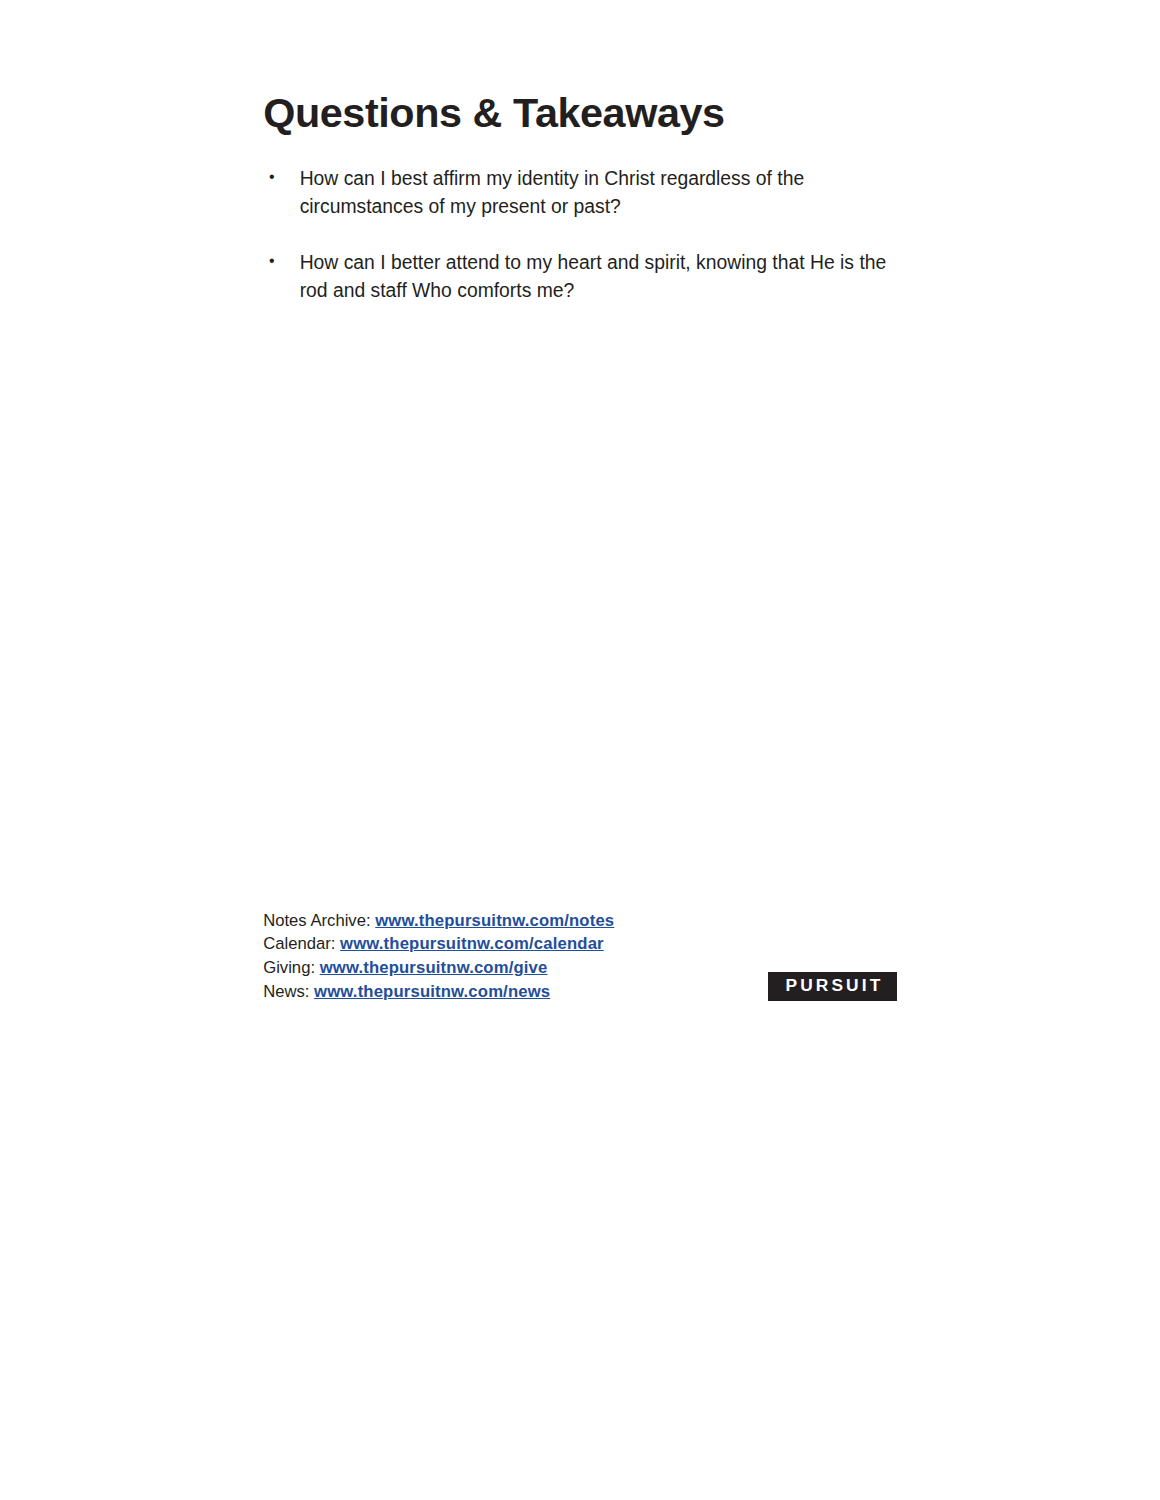Questions & Takeaways
How can I best affirm my identity in Christ regardless of the circumstances of my present or past?
How can I better attend to my heart and spirit, knowing that He is the rod and staff Who comforts me?
Notes Archive: www.thepursuitnw.com/notes
Calendar: www.thepursuitnw.com/calendar
Giving: www.thepursuitnw.com/give
News: www.thepursuitnw.com/news
PURSUIT